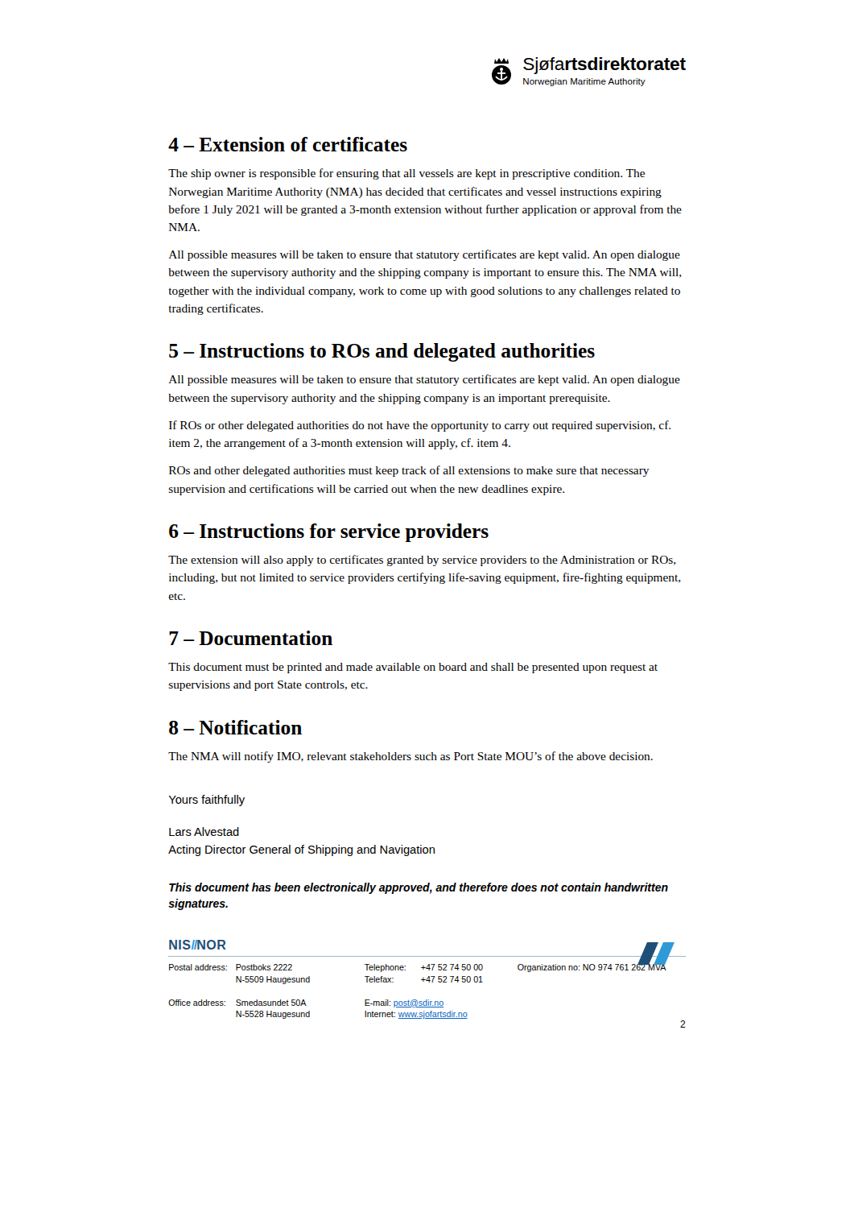Sjøfa rtsdirektoratet
Norwegian Maritime Authority
4 – Extension of certificates
The ship owner is responsible for ensuring that all vessels are kept in prescriptive condition. The Norwegian Maritime Authority (NMA) has decided that certificates and vessel instructions expiring before 1 July 2021 will be granted a 3-month extension without further application or approval from the NMA.
All possible measures will be taken to ensure that statutory certificates are kept valid. An open dialogue between the supervisory authority and the shipping company is important to ensure this. The NMA will, together with the individual company, work to come up with good solutions to any challenges related to trading certificates.
5 – Instructions to ROs and delegated authorities
All possible measures will be taken to ensure that statutory certificates are kept valid. An open dialogue between the supervisory authority and the shipping company is an important prerequisite.
If ROs or other delegated authorities do not have the opportunity to carry out required supervision, cf. item 2, the arrangement of a 3-month extension will apply, cf. item 4.
ROs and other delegated authorities must keep track of all extensions to make sure that necessary supervision and certifications will be carried out when the new deadlines expire.
6 – Instructions for service providers
The extension will also apply to certificates granted by service providers to the Administration or ROs, including, but not limited to service providers certifying life-saving equipment, fire-fighting equipment, etc.
7 – Documentation
This document must be printed and made available on board and shall be presented upon request at supervisions and port State controls, etc.
8 – Notification
The NMA will notify IMO, relevant stakeholders such as Port State MOU’s of the above decision.
Yours faithfully
Lars Alvestad
Acting Director General of Shipping and Navigation
This document has been electronically approved, and therefore does not contain handwritten signatures.
NIS//NOR
| Postal address: | Postboks 2222 | Telephone: | +47 52 74 50 00 | Organization no: NO 974 761 262 MVA |
| | N-5509 Haugesund | Telefax: | +47 52 74 50 01 | |
| Office address: | Smedasundet 50A | E-mail: post@sdir.no |
| | N-5528 Haugesund | Internet: www.sjofartsdir.no |
2